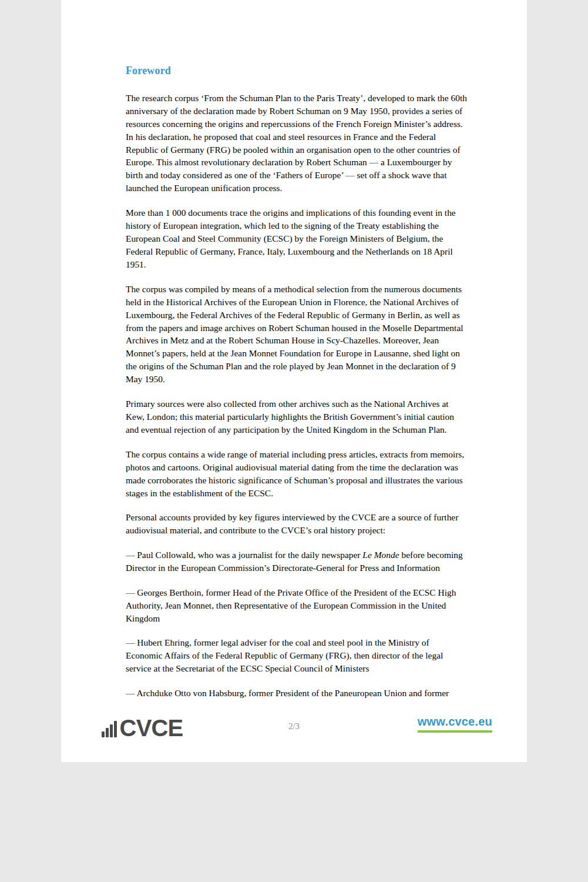Foreword
The research corpus ‘From the Schuman Plan to the Paris Treaty’, developed to mark the 60th anniversary of the declaration made by Robert Schuman on 9 May 1950, provides a series of resources concerning the origins and repercussions of the French Foreign Minister’s address. In his declaration, he proposed that coal and steel resources in France and the Federal Republic of Germany (FRG) be pooled within an organisation open to the other countries of Europe. This almost revolutionary declaration by Robert Schuman — a Luxembourger by birth and today considered as one of the ‘Fathers of Europe’ — set off a shock wave that launched the European unification process.
More than 1 000 documents trace the origins and implications of this founding event in the history of European integration, which led to the signing of the Treaty establishing the European Coal and Steel Community (ECSC) by the Foreign Ministers of Belgium, the Federal Republic of Germany, France, Italy, Luxembourg and the Netherlands on 18 April 1951.
The corpus was compiled by means of a methodical selection from the numerous documents held in the Historical Archives of the European Union in Florence, the National Archives of Luxembourg, the Federal Archives of the Federal Republic of Germany in Berlin, as well as from the papers and image archives on Robert Schuman housed in the Moselle Departmental Archives in Metz and at the Robert Schuman House in Scy-Chazelles. Moreover, Jean Monnet’s papers, held at the Jean Monnet Foundation for Europe in Lausanne, shed light on the origins of the Schuman Plan and the role played by Jean Monnet in the declaration of 9 May 1950.
Primary sources were also collected from other archives such as the National Archives at Kew, London; this material particularly highlights the British Government’s initial caution and eventual rejection of any participation by the United Kingdom in the Schuman Plan.
The corpus contains a wide range of material including press articles, extracts from memoirs, photos and cartoons. Original audiovisual material dating from the time the declaration was made corroborates the historic significance of Schuman’s proposal and illustrates the various stages in the establishment of the ECSC.
Personal accounts provided by key figures interviewed by the CVCE are a source of further audiovisual material, and contribute to the CVCE’s oral history project:
— Paul Collowald, who was a journalist for the daily newspaper Le Monde before becoming Director in the European Commission’s Directorate-General for Press and Information
— Georges Berthoin, former Head of the Private Office of the President of the ECSC High Authority, Jean Monnet, then Representative of the European Commission in the United Kingdom
— Hubert Ehring, former legal adviser for the coal and steel pool in the Ministry of Economic Affairs of the Federal Republic of Germany (FRG), then director of the legal service at the Secretariat of the ECSC Special Council of Ministers
— Archduke Otto von Habsburg, former President of the Paneuropean Union and former
CVCE
2/3
www.cvce.eu